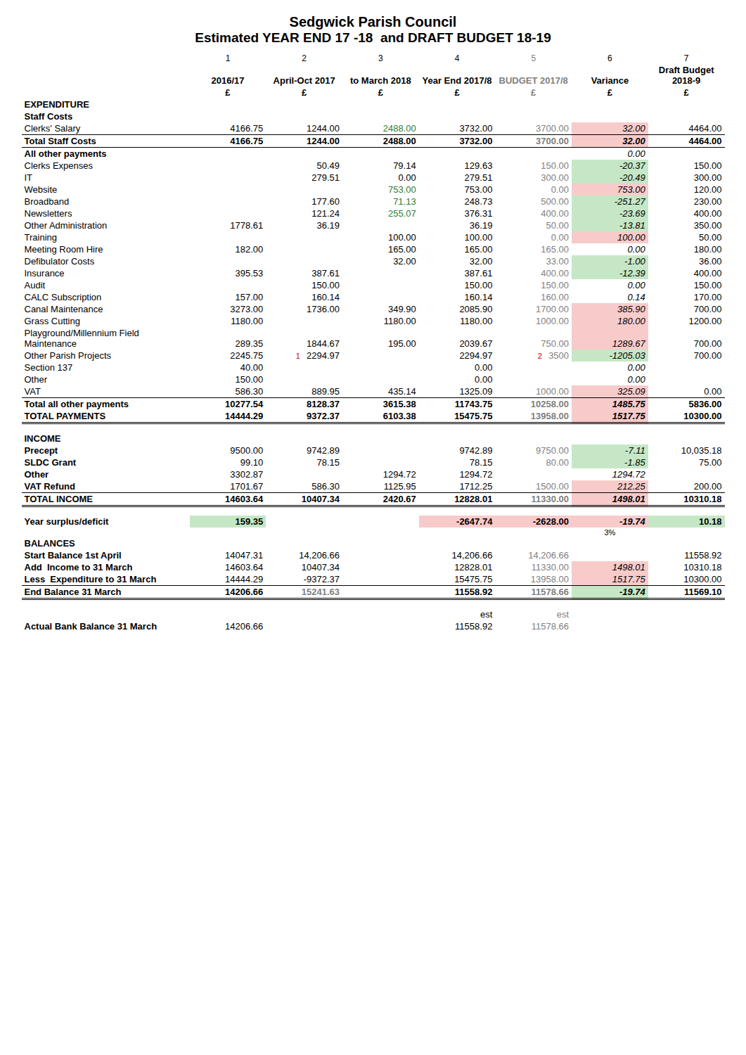Sedgwick Parish Council
Estimated YEAR END 17 -18 and DRAFT BUDGET 18-19
| | 1 | 2 | 3 | 4 | 5 | 6 | 7 |
| | 2016/17 | April-Oct 2017 | to March 2018 | Year End 2017/8 | BUDGET 2017/8 | Variance | Draft Budget 2018-9 |
| | £ | £ | £ | £ | £ | £ | £ |
| EXPENDITURE | |
| Staff Costs | |
| Clerks' Salary | 4166.75 | 1244.00 | 2488.00 | 3732.00 | 3700.00 | 32.00 | 4464.00 |
| Total Staff Costs | 4166.75 | 1244.00 | 2488.00 | 3732.00 | 3700.00 | 32.00 | 4464.00 |
| All other payments | | | | | | 0.00 | |
| Clerks Expenses | | 50.49 | 79.14 | 129.63 | 150.00 | -20.37 | 150.00 |
| IT | | 279.51 | 0.00 | 279.51 | 300.00 | -20.49 | 300.00 |
| Website | | | 753.00 | 753.00 | 0.00 | 753.00 | 120.00 |
| Broadband | | 177.60 | 71.13 | 248.73 | 500.00 | -251.27 | 230.00 |
| Newsletters | | 121.24 | 255.07 | 376.31 | 400.00 | -23.69 | 400.00 |
| Other Administration | 1778.61 | 36.19 | | 36.19 | 50.00 | -13.81 | 350.00 |
| Training | | | 100.00 | 100.00 | 0.00 | 100.00 | 50.00 |
| Meeting Room Hire | 182.00 | | 165.00 | 165.00 | 165.00 | 0.00 | 180.00 |
| Defibulator Costs | | | 32.00 | 32.00 | 33.00 | -1.00 | 36.00 |
| Insurance | 395.53 | 387.61 | | 387.61 | 400.00 | -12.39 | 400.00 |
| Audit | | 150.00 | | 150.00 | 150.00 | 0.00 | 150.00 |
| CALC Subscription | 157.00 | 160.14 | | 160.14 | 160.00 | 0.14 | 170.00 |
| Canal Maintenance | 3273.00 | 1736.00 | 349.90 | 2085.90 | 1700.00 | 385.90 | 700.00 |
| Grass Cutting | 1180.00 | | 1180.00 | 1180.00 | 1000.00 | 180.00 | 1200.00 |
| Playground/Millennium Field Maintenance | 289.35 | 1844.67 | 195.00 | 2039.67 | 750.00 | 1289.67 | 700.00 |
| Other Parish Projects | 2245.75 | 1 2294.97 | | 2294.97 | 2 3500 | -1205.03 | 700.00 |
| Section 137 | 40.00 | | | 0.00 | | 0.00 | |
| Other | 150.00 | | | 0.00 | | 0.00 | |
| VAT | 586.30 | 889.95 | 435.14 | 1325.09 | 1000.00 | 325.09 | 0.00 |
| Total all other payments | 10277.54 | 8128.37 | 3615.38 | 11743.75 | 10258.00 | 1485.75 | 5836.00 |
| TOTAL PAYMENTS | 14444.29 | 9372.37 | 6103.38 | 15475.75 | 13958.00 | 1517.75 | 10300.00 |
| INCOME | |
| Precept | 9500.00 | 9742.89 | | 9742.89 | 9750.00 | -7.11 | 10,035.18 |
| SLDC Grant | 99.10 | 78.15 | | 78.15 | 80.00 | -1.85 | 75.00 |
| Other | 3302.87 | | 1294.72 | 1294.72 | | 1294.72 | |
| VAT Refund | 1701.67 | 586.30 | 1125.95 | 1712.25 | 1500.00 | 212.25 | 200.00 |
| TOTAL INCOME | 14603.64 | 10407.34 | 2420.67 | 12828.01 | 11330.00 | 1498.01 | 10310.18 |
| Year surplus/deficit | 159.35 | | | -2647.74 | -2628.00 | -19.74 | 10.18 |
| | 3% | |
| BALANCES | |
| Start Balance 1st April | 14047.31 | 14,206.66 | | 14,206.66 | 14,206.66 | | 11558.92 |
| Add Income to 31 March | 14603.64 | 10407.34 | | 12828.01 | 11330.00 | 1498.01 | 10310.18 |
| Less Expenditure to 31 March | 14444.29 | -9372.37 | | 15475.75 | 13958.00 | 1517.75 | 10300.00 |
| End Balance 31 March | 14206.66 | 15241.63 | | 11558.92 | 11578.66 | -19.74 | 11569.10 |
| | | | | est | est | | |
| Actual Bank Balance 31 March | 14206.66 | | | 11558.92 | 11578.66 | | |